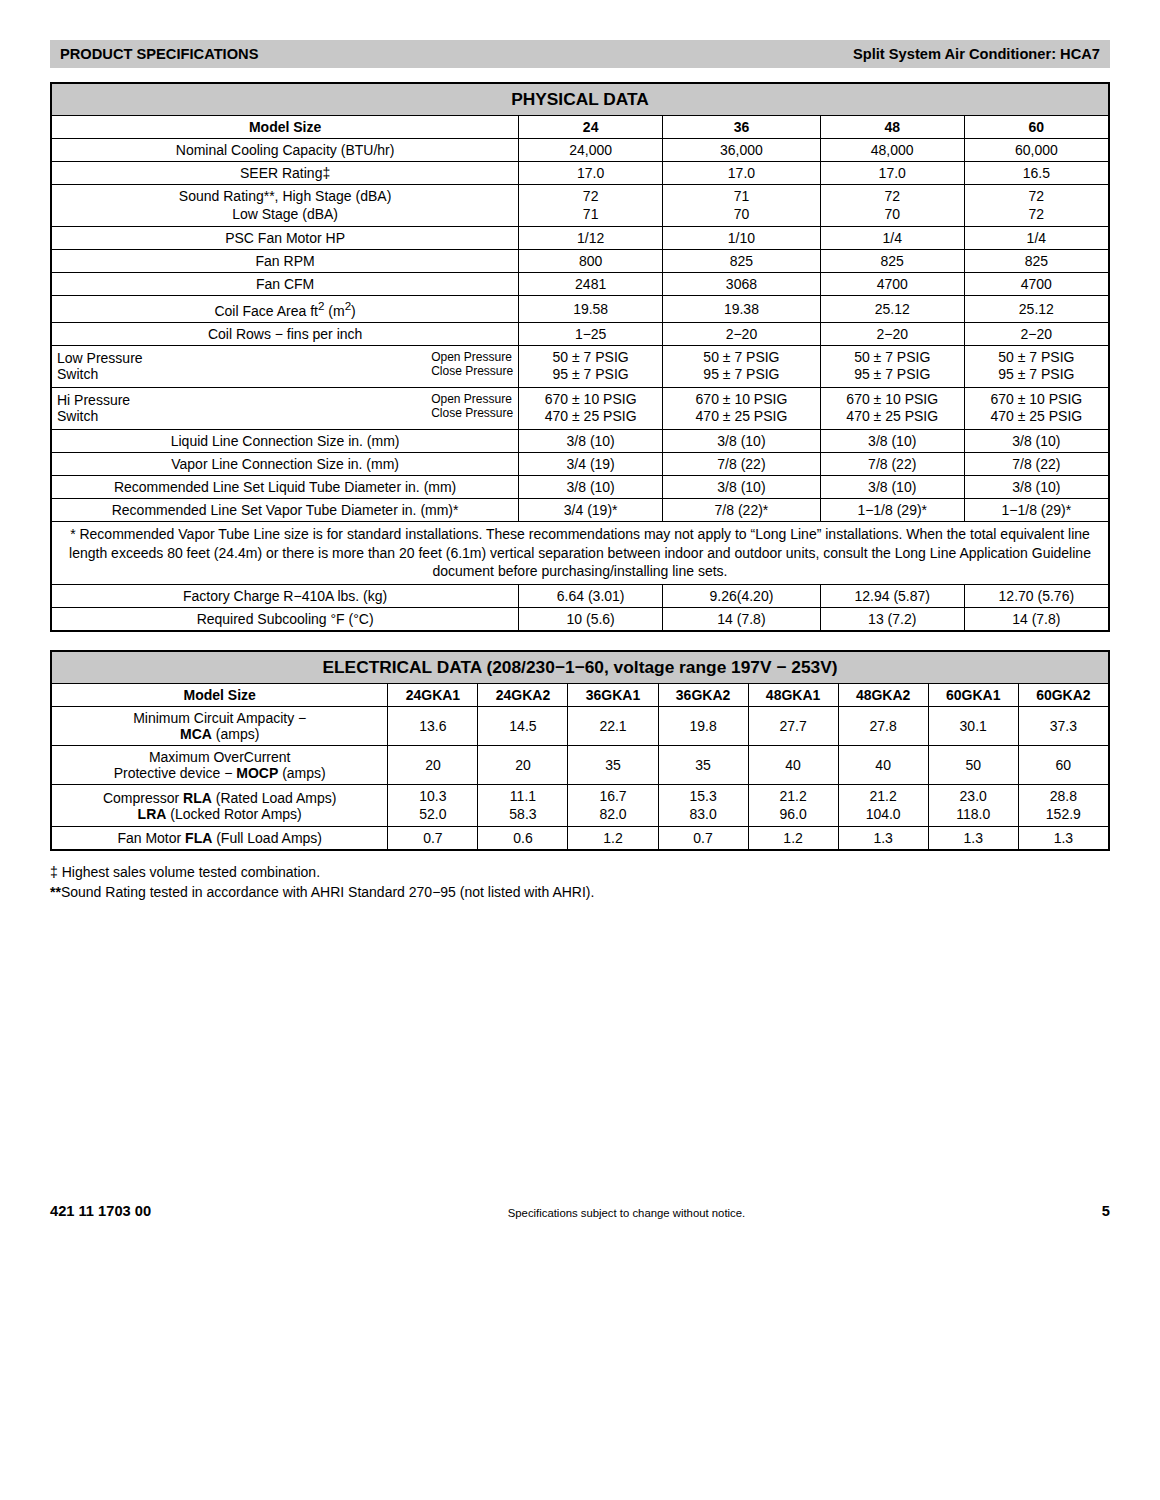PRODUCT SPECIFICATIONS Split System Air Conditioner: HCA7
| PHYSICAL DATA |
| Model Size | 24 | 36 | 48 | 60 |
| Nominal Cooling Capacity (BTU/hr) | 24,000 | 36,000 | 48,000 | 60,000 |
| SEER Rating‡ | 17.0 | 17.0 | 17.0 | 16.5 |
| Sound Rating**, High Stage (dBA) Low Stage (dBA) | 72 71 | 71 70 | 72 70 | 72 72 |
| PSC Fan Motor HP | 1/12 | 1/10 | 1/4 | 1/4 |
| Fan RPM | 800 | 825 | 825 | 825 |
| Fan CFM | 2481 | 3068 | 4700 | 4700 |
| Coil Face Area ft 2 (m 2 ) | 19.58 | 19.38 | 25.12 | 25.12 |
| Coil Rows − fins per inch | 1−25 | 2−20 | 2−20 | 2−20 |
| Low Pressure Switch Open Pressure Close Pressure | 50 ± 7 PSIG 95 ± 7 PSIG | 50 ± 7 PSIG 95 ± 7 PSIG | 50 ± 7 PSIG 95 ± 7 PSIG | 50 ± 7 PSIG 95 ± 7 PSIG |
| Hi Pressure Switch Open Pressure Close Pressure | 670 ± 10 PSIG 470 ± 25 PSIG | 670 ± 10 PSIG 470 ± 25 PSIG | 670 ± 10 PSIG 470 ± 25 PSIG | 670 ± 10 PSIG 470 ± 25 PSIG |
| Liquid Line Connection Size in. (mm) | 3/8 (10) | 3/8 (10) | 3/8 (10) | 3/8 (10) |
| Vapor Line Connection Size in. (mm) | 3/4 (19) | 7/8 (22) | 7/8 (22) | 7/8 (22) |
| Recommended Line Set Liquid Tube Diameter in. (mm) | 3/8 (10) | 3/8 (10) | 3/8 (10) | 3/8 (10) |
| Recommended Line Set Vapor Tube Diameter in. (mm)* | 3/4 (19)* | 7/8 (22)* | 1−1/8 (29)* | 1−1/8 (29)* |
| * Recommended Vapor Tube Line size is for standard installations. These recommendations may not apply to “Long Line” installations. When the total equivalent line length exceeds 80 feet (24.4m) or there is more than 20 feet (6.1m) vertical separation between indoor and outdoor units, consult the Long Line Application Guideline document before purchasing/installing line sets. |
| Factory Charge R−410A lbs. (kg) | 6.64 (3.01) | 9.26(4.20) | 12.94 (5.87) | 12.70 (5.76) |
| Required Subcooling °F (°C) | 10 (5.6) | 14 (7.8) | 13 (7.2) | 14 (7.8) |
| ELECTRICAL DATA (208/230−1−60, voltage range 197V − 253V) |
| Model Size | 24GKA1 | 24GKA2 | 36GKA1 | 36GKA2 | 48GKA1 | 48GKA2 | 60GKA1 | 60GKA2 |
| Minimum Circuit Ampacity − MCA (amps) | 13.6 | 14.5 | 22.1 | 19.8 | 27.7 | 27.8 | 30.1 | 37.3 |
| Maximum OverCurrent Protective device − MOCP (amps) | 20 | 20 | 35 | 35 | 40 | 40 | 50 | 60 |
| Compressor RLA (Rated Load Amps) LRA (Locked Rotor Amps) | 10.3 52.0 | 11.1 58.3 | 16.7 82.0 | 15.3 83.0 | 21.2 96.0 | 21.2 104.0 | 23.0 118.0 | 28.8 152.9 |
| Fan Motor FLA (Full Load Amps) | 0.7 | 0.6 | 1.2 | 0.7 | 1.2 | 1.3 | 1.3 | 1.3 |
‡ Highest sales volume tested combination.
**Sound Rating tested in accordance with AHRI Standard 270−95 (not listed with AHRI).
421 11 1703 00 Specifications subject to change without notice. 5